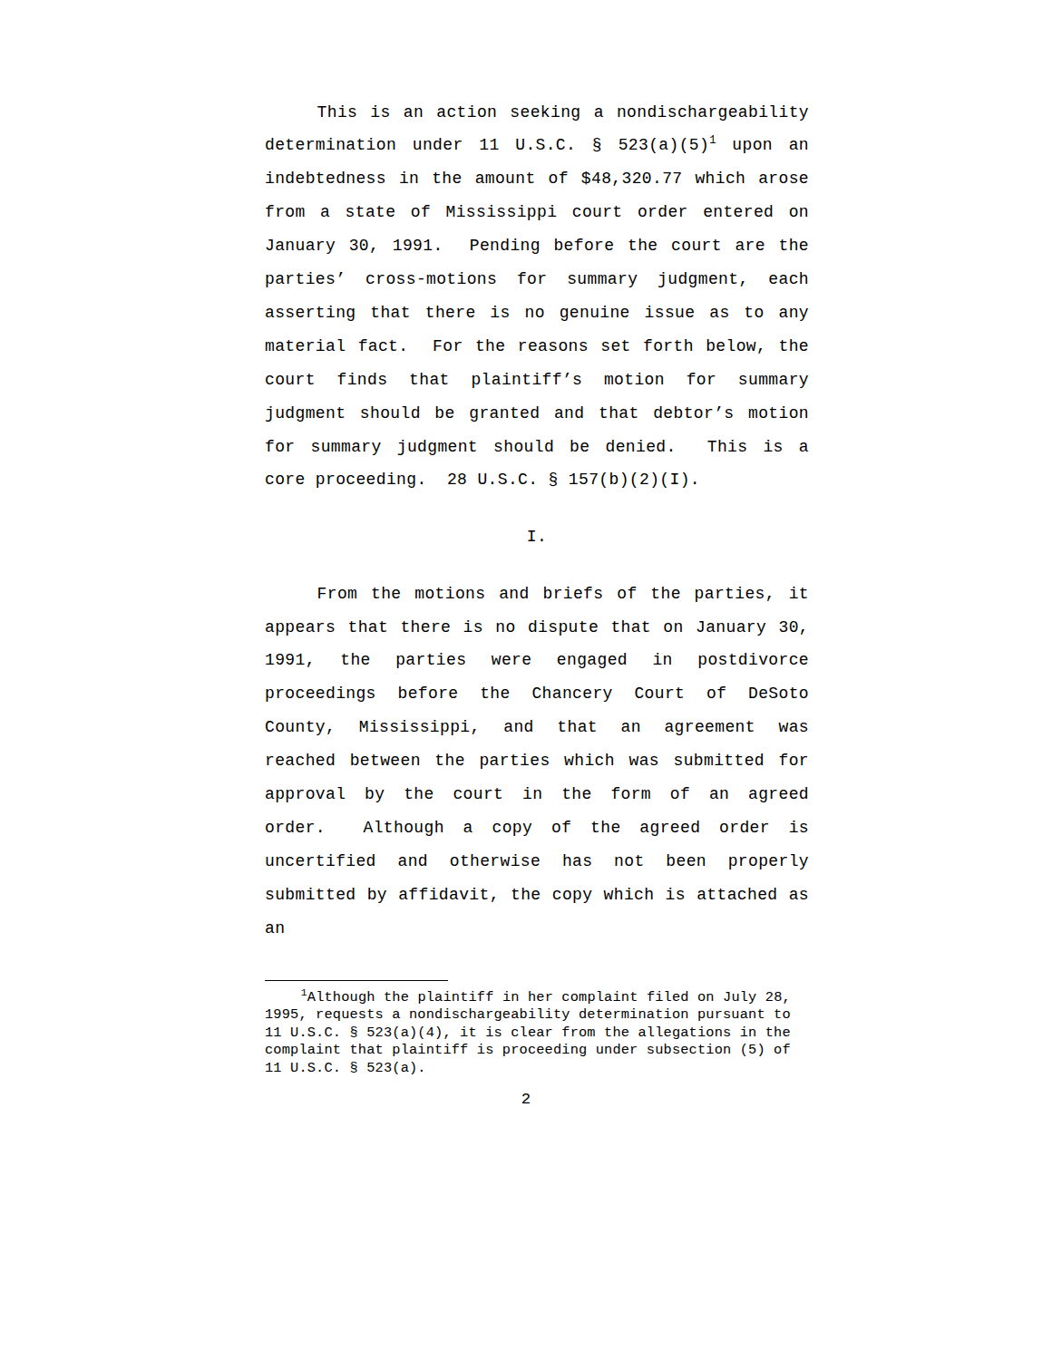This is an action seeking a nondischargeability determination under 11 U.S.C. § 523(a)(5)1 upon an indebtedness in the amount of $48,320.77 which arose from a state of Mississippi court order entered on January 30, 1991. Pending before the court are the parties’ cross-motions for summary judgment, each asserting that there is no genuine issue as to any material fact. For the reasons set forth below, the court finds that plaintiff’s motion for summary judgment should be granted and that debtor’s motion for summary judgment should be denied. This is a core proceeding. 28 U.S.C. § 157(b)(2)(I).
I.
From the motions and briefs of the parties, it appears that there is no dispute that on January 30, 1991, the parties were engaged in postdivorce proceedings before the Chancery Court of DeSoto County, Mississippi, and that an agreement was reached between the parties which was submitted for approval by the court in the form of an agreed order. Although a copy of the agreed order is uncertified and otherwise has not been properly submitted by affidavit, the copy which is attached as an
1Although the plaintiff in her complaint filed on July 28, 1995, requests a nondischargeability determination pursuant to 11 U.S.C. § 523(a)(4), it is clear from the allegations in the complaint that plaintiff is proceeding under subsection (5) of 11 U.S.C. § 523(a).
2